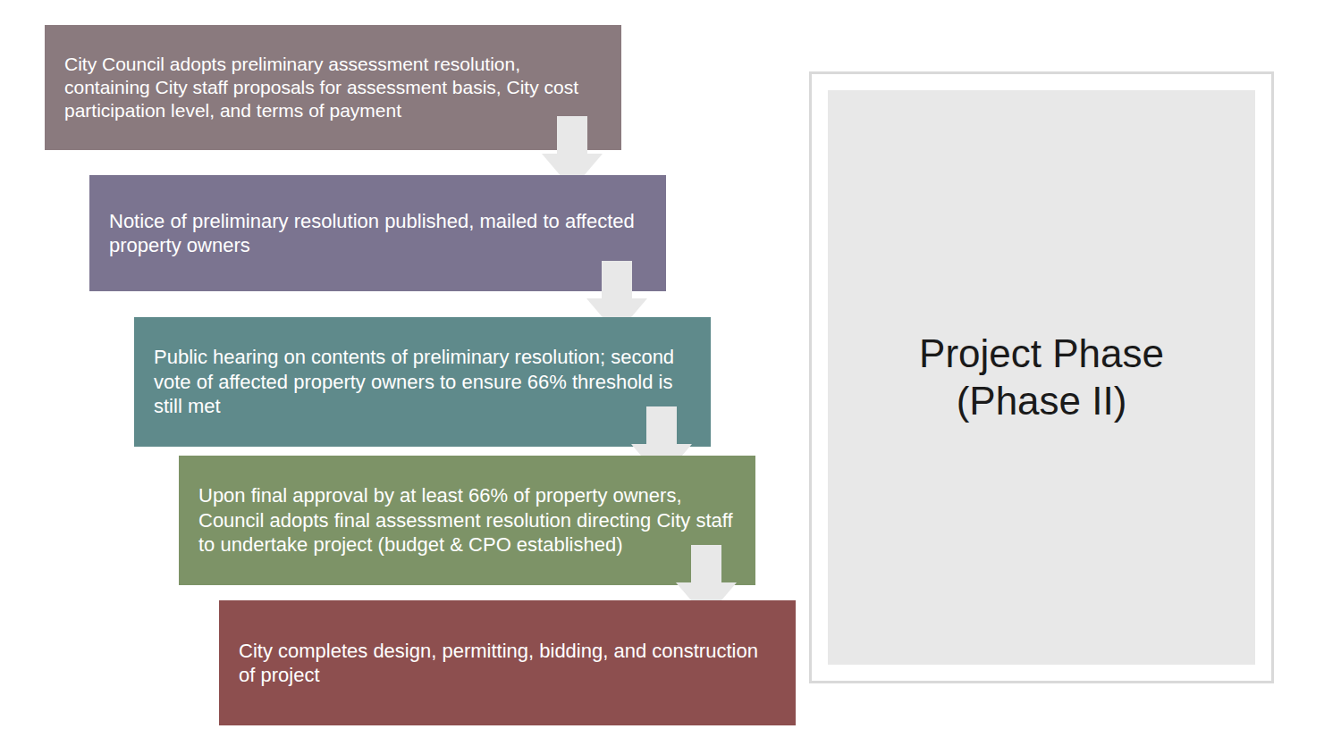City Council adopts preliminary assessment resolution, containing City staff proposals for assessment basis, City cost participation level, and terms of payment
Notice of preliminary resolution published, mailed to affected property owners
Public hearing on contents of preliminary resolution; second vote of affected property owners to ensure 66% threshold is still met
Upon final approval by at least 66% of property owners, Council adopts final assessment resolution directing City staff to undertake project (budget & CPO established)
City completes design, permitting, bidding, and construction of project
Project Phase
(Phase II)